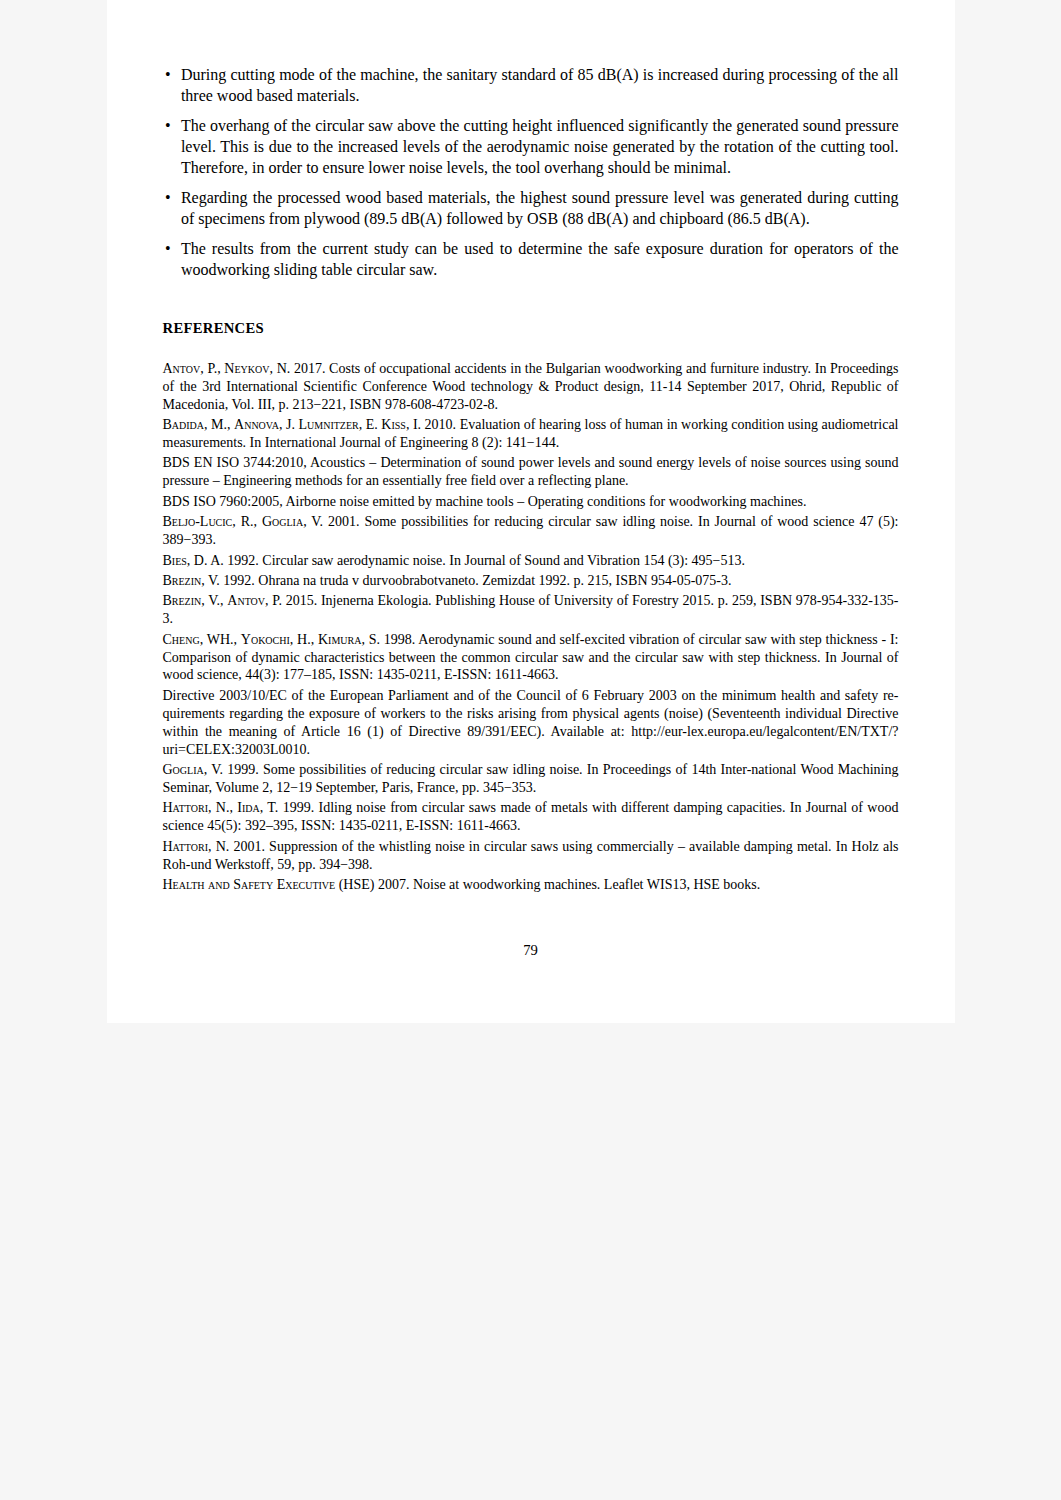During cutting mode of the machine, the sanitary standard of 85 dB(A) is increased during processing of the all three wood based materials.
The overhang of the circular saw above the cutting height influenced significantly the generated sound pressure level. This is due to the increased levels of the aerodynamic noise generated by the rotation of the cutting tool. Therefore, in order to ensure lower noise levels, the tool overhang should be minimal.
Regarding the processed wood based materials, the highest sound pressure level was generated during cutting of specimens from plywood (89.5 dB(A) followed by OSB (88 dB(A) and chipboard (86.5 dB(A).
The results from the current study can be used to determine the safe exposure duration for operators of the woodworking sliding table circular saw.
REFERENCES
Antov, P., Neykov, N. 2017. Costs of occupational accidents in the Bulgarian woodworking and furniture industry. In Proceedings of the 3rd International Scientific Conference Wood technology & Product design, 11-14 September 2017, Ohrid, Republic of Macedonia, Vol. III, p. 213−221, ISBN 978-608-4723-02-8.
Badida, M., Annova, J. Lumnitzer, E. Kiss, I. 2010. Evaluation of hearing loss of human in working condition using audiometrical measurements. In International Journal of Engineering 8 (2): 141−144.
BDS EN ISO 3744:2010, Acoustics – Determination of sound power levels and sound energy levels of noise sources using sound pressure – Engineering methods for an essentially free field over a reflecting plane.
BDS ISO 7960:2005, Airborne noise emitted by machine tools – Operating conditions for woodworking machines.
Beljo-Lucic, R., Goglia, V. 2001. Some possibilities for reducing circular saw idling noise. In Journal of wood science 47 (5): 389−393.
Bies, D. A. 1992. Circular saw aerodynamic noise. In Journal of Sound and Vibration 154 (3): 495−513.
Brezin, V. 1992. Ohrana na truda v durvoobrabotvaneto. Zemizdat 1992. p. 215, ISBN 954-05-075-3.
Brezin, V., Antov, P. 2015. Injenerna Ekologia. Publishing House of University of Forestry 2015. p. 259, ISBN 978-954-332-135-3.
Cheng, WH., Yokochi, H., Kimura, S. 1998. Aerodynamic sound and self-excited vibration of circular saw with step thickness - I: Comparison of dynamic characteristics between the common circular saw and the circular saw with step thickness. In Journal of wood science, 44(3): 177–185, ISSN: 1435-0211, E-ISSN: 1611-4663.
Directive 2003/10/EC of the European Parliament and of the Council of 6 February 2003 on the minimum health and safety requirements regarding the exposure of workers to the risks arising from physical agents (noise) (Seventeenth individual Directive within the meaning of Article 16 (1) of Directive 89/391/EEC). Available at: http://eur-lex.europa.eu/legalcontent/EN/TXT/?uri=CELEX:32003L0010.
Goglia, V. 1999. Some possibilities of reducing circular saw idling noise. In Proceedings of 14th Inter-national Wood Machining Seminar, Volume 2, 12−19 September, Paris, France, pp. 345−353.
Hattori, N., Iida, T. 1999. Idling noise from circular saws made of metals with different damping capacities. In Journal of wood science 45(5): 392–395, ISSN: 1435-0211, E-ISSN: 1611-4663.
Hattori, N. 2001. Suppression of the whistling noise in circular saws using commercially – available damping metal. In Holz als Roh-und Werkstoff, 59, pp. 394−398.
Health and Safety Executive (HSE) 2007. Noise at woodworking machines. Leaflet WIS13, HSE books.
79